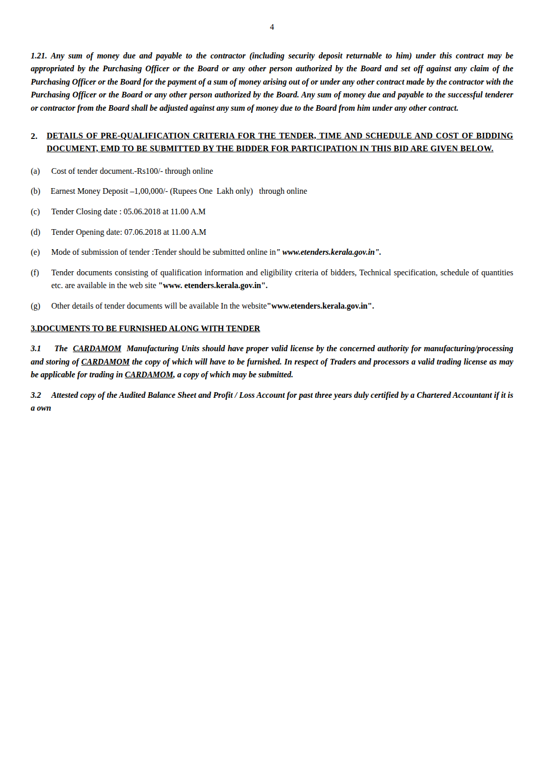4
1.21. Any sum of money due and payable to the contractor (including security deposit returnable to him) under this contract may be appropriated by the Purchasing Officer or the Board or any other person authorized by the Board and set off against any claim of the Purchasing Officer or the Board for the payment of a sum of money arising out of or under any other contract made by the contractor with the Purchasing Officer or the Board or any other person authorized by the Board. Any sum of money due and payable to the successful tenderer or contractor from the Board shall be adjusted against any sum of money due to the Board from him under any other contract.
2. DETAILS OF PRE-QUALIFICATION CRITERIA FOR THE TENDER, TIME AND SCHEDULE AND COST OF BIDDING DOCUMENT, EMD TO BE SUBMITTED BY THE BIDDER FOR PARTICIPATION IN THIS BID ARE GIVEN BELOW.
(a) Cost of tender document.-Rs100/- through online
(b) Earnest Money Deposit –1,00,000/- (Rupees One Lakh only) through online
(c) Tender Closing date : 05.06.2018 at 11.00 A.M
(d) Tender Opening date: 07.06.2018 at 11.00 A.M
(e) Mode of submission of tender :Tender should be submitted online in" www.etenders.kerala.gov.in".
(f) Tender documents consisting of qualification information and eligibility criteria of bidders, Technical specification, schedule of quantities etc. are available in the web site "www. etenders.kerala.gov.in".
(g) Other details of tender documents will be available In the website"www.etenders.kerala.gov.in".
3.DOCUMENTS TO BE FURNISHED ALONG WITH TENDER
3.1 The CARDAMOM Manufacturing Units should have proper valid license by the concerned authority for manufacturing/processing and storing of CARDAMOM the copy of which will have to be furnished. In respect of Traders and processors a valid trading license as may be applicable for trading in CARDAMOM, a copy of which may be submitted.
3.2 Attested copy of the Audited Balance Sheet and Profit / Loss Account for past three years duly certified by a Chartered Accountant if it is a own